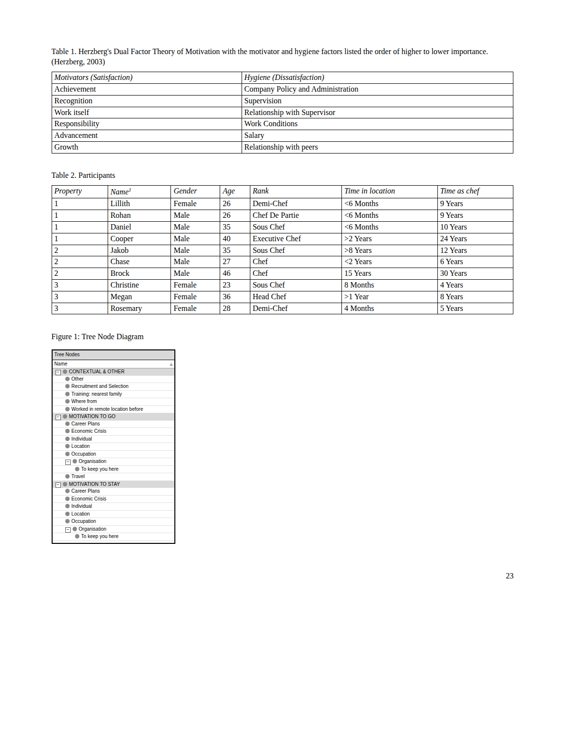Table 1. Herzberg's Dual Factor Theory of Motivation with the motivator and hygiene factors listed the order of higher to lower importance. (Herzberg, 2003)
| Motivators (Satisfaction) | Hygiene (Dissatisfaction) |
| --- | --- |
| Achievement | Company Policy and Administration |
| Recognition | Supervision |
| Work itself | Relationship with Supervisor |
| Responsibility | Work Conditions |
| Advancement | Salary |
| Growth | Relationship with peers |
Table 2. Participants
| Property | Name 1 | Gender | Age | Rank | Time in location | Time as chef |
| --- | --- | --- | --- | --- | --- | --- |
| 1 | Lillith | Female | 26 | Demi-Chef | <6 Months | 9 Years |
| 1 | Rohan | Male | 26 | Chef De Partie | <6 Months | 9 Years |
| 1 | Daniel | Male | 35 | Sous Chef | <6 Months | 10 Years |
| 1 | Cooper | Male | 40 | Executive Chef | >2 Years | 24 Years |
| 2 | Jakob | Male | 35 | Sous Chef | >8 Years | 12 Years |
| 2 | Chase | Male | 27 | Chef | <2 Years | 6 Years |
| 2 | Brock | Male | 46 | Chef | 15 Years | 30 Years |
| 3 | Christine | Female | 23 | Sous Chef | 8 Months | 4 Years |
| 3 | Megan | Female | 36 | Head Chef | >1 Year | 8 Years |
| 3 | Rosemary | Female | 28 | Demi-Chef | 4 Months | 5 Years |
Figure 1: Tree Node Diagram
Tree Nodes
Name▵
− CONTEXTUAL & OTHER
Other
Recruitment and Selection
Training: nearest family
Where from
Worked in remote location before
− MOTIVATION TO GO
Career Plans
Economic Crisis
Individual
Location
Occupation
− Organisation
To keep you here
Travel
− MOTIVATION TO STAY
Career Plans
Economic Crisis
Individual
Location
Occupation
− Organisation
To keep you here
23